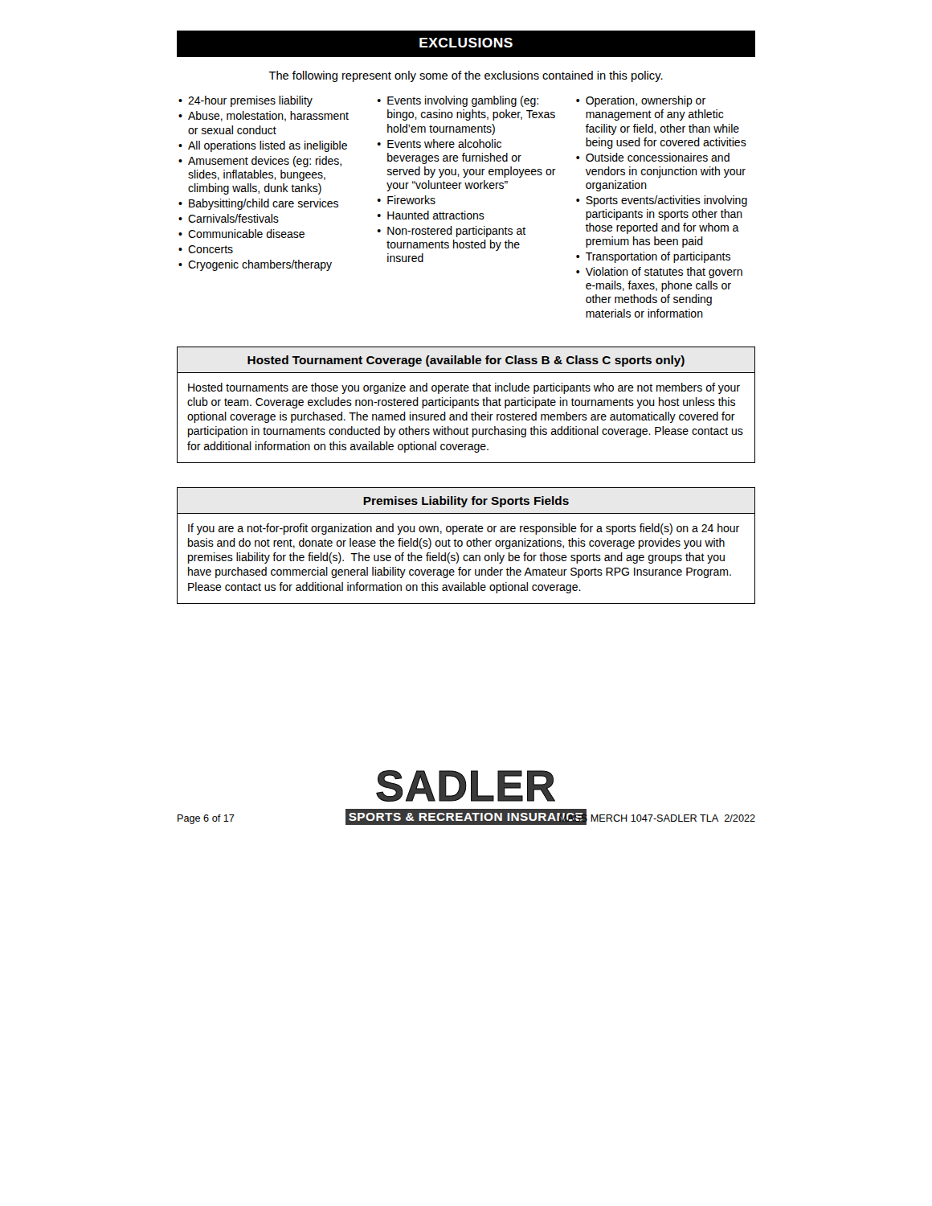EXCLUSIONS
The following represent only some of the exclusions contained in this policy.
24-hour premises liability
Abuse, molestation, harassment or sexual conduct
All operations listed as ineligible
Amusement devices (eg: rides, slides, inflatables, bungees, climbing walls, dunk tanks)
Babysitting/child care services
Carnivals/festivals
Communicable disease
Concerts
Cryogenic chambers/therapy
Events involving gambling (eg: bingo, casino nights, poker, Texas hold’em tournaments)
Events where alcoholic beverages are furnished or served by you, your employees or your “volunteer workers”
Fireworks
Haunted attractions
Non-rostered participants at tournaments hosted by the insured
Operation, ownership or management of any athletic facility or field, other than while being used for covered activities
Outside concessionaires and vendors in conjunction with your organization
Sports events/activities involving participants in sports other than those reported and for whom a premium has been paid
Transportation of participants
Violation of statutes that govern e-mails, faxes, phone calls or other methods of sending materials or information
Hosted Tournament Coverage (available for Class B & Class C sports only)
Hosted tournaments are those you organize and operate that include participants who are not members of your club or team. Coverage excludes non-rostered participants that participate in tournaments you host unless this optional coverage is purchased. The named insured and their rostered members are automatically covered for participation in tournaments conducted by others without purchasing this additional coverage. Please contact us for additional information on this available optional coverage.
Premises Liability for Sports Fields
If you are a not-for-profit organization and you own, operate or are responsible for a sports field(s) on a 24 hour basis and do not rent, donate or lease the field(s) out to other organizations, this coverage provides you with premises liability for the field(s). The use of the field(s) can only be for those sports and age groups that you have purchased commercial general liability coverage for under the Amateur Sports RPG Insurance Program. Please contact us for additional information on this available optional coverage.
SADLER
SPORTS & RECREATION INSURANCE
Page 6 of 17 MASS MERCH 1047-SADLER TLA 2/2022